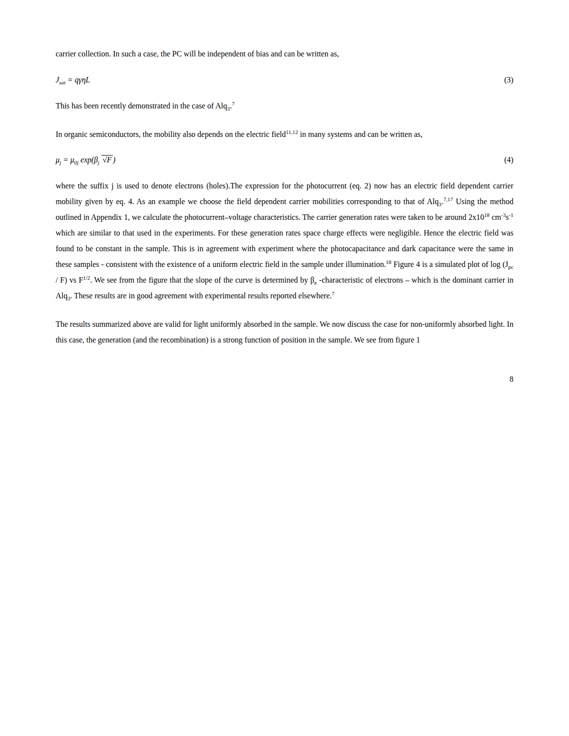carrier collection. In such a case, the PC will be independent of bias and can be written as,
Jsat = qγηL (3)
This has been recently demonstrated in the case of Alq3.7
In organic semiconductors, the mobility also depends on the electric field11,12 in many systems and can be written as,
μj = μ0j exp(βj √F) (4)
where the suffix j is used to denote electrons (holes).The expression for the photocurrent (eq. 2) now has an electric field dependent carrier mobility given by eq. 4. As an example we choose the field dependent carrier mobilities corresponding to that of Alq3.7,17 Using the method outlined in Appendix 1, we calculate the photocurrent–voltage characteristics. The carrier generation rates were taken to be around 2x1018 cm-3s-1 which are similar to that used in the experiments. For these generation rates space charge effects were negligible. Hence the electric field was found to be constant in the sample. This is in agreement with experiment where the photocapacitance and dark capacitance were the same in these samples - consistent with the existence of a uniform electric field in the sample under illumination.18 Figure 4 is a simulated plot of log (Jpc / F) vs F1/2. We see from the figure that the slope of the curve is determined by βe -characteristic of electrons – which is the dominant carrier in Alq3. These results are in good agreement with experimental results reported elsewhere.7
The results summarized above are valid for light uniformly absorbed in the sample. We now discuss the case for non-uniformly absorbed light. In this case, the generation (and the recombination) is a strong function of position in the sample. We see from figure 1
8